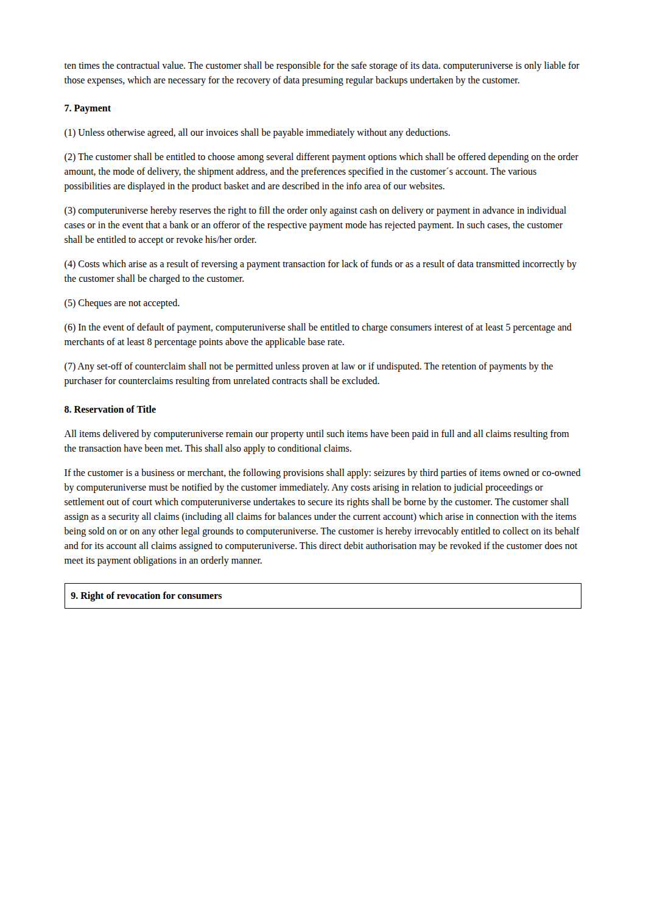ten times the contractual value. The customer shall be responsible for the safe storage of its data. computeruniverse is only liable for those expenses, which are necessary for the recovery of data presuming regular backups undertaken by the customer.
7. Payment
(1) Unless otherwise agreed, all our invoices shall be payable immediately without any deductions.
(2) The customer shall be entitled to choose among several different payment options which shall be offered depending on the order amount, the mode of delivery, the shipment address, and the preferences specified in the customer´s account. The various possibilities are displayed in the product basket and are described in the info area of our websites.
(3) computeruniverse hereby reserves the right to fill the order only against cash on delivery or payment in advance in individual cases or in the event that a bank or an offeror of the respective payment mode has rejected payment. In such cases, the customer shall be entitled to accept or revoke his/her order.
(4) Costs which arise as a result of reversing a payment transaction for lack of funds or as a result of data transmitted incorrectly by the customer shall be charged to the customer.
(5) Cheques are not accepted.
(6) In the event of default of payment, computeruniverse shall be entitled to charge consumers interest of at least 5 percentage and merchants of at least 8 percentage points above the applicable base rate.
(7) Any set-off of counterclaim shall not be permitted unless proven at law or if undisputed. The retention of payments by the purchaser for counterclaims resulting from unrelated contracts shall be excluded.
8. Reservation of Title
All items delivered by computeruniverse remain our property until such items have been paid in full and all claims resulting from the transaction have been met. This shall also apply to conditional claims.
If the customer is a business or merchant, the following provisions shall apply: seizures by third parties of items owned or co-owned by computeruniverse must be notified by the customer immediately. Any costs arising in relation to judicial proceedings or settlement out of court which computeruniverse undertakes to secure its rights shall be borne by the customer. The customer shall assign as a security all claims (including all claims for balances under the current account) which arise in connection with the items being sold on or on any other legal grounds to computeruniverse. The customer is hereby irrevocably entitled to collect on its behalf and for its account all claims assigned to computeruniverse. This direct debit authorisation may be revoked if the customer does not meet its payment obligations in an orderly manner.
9. Right of revocation for consumers